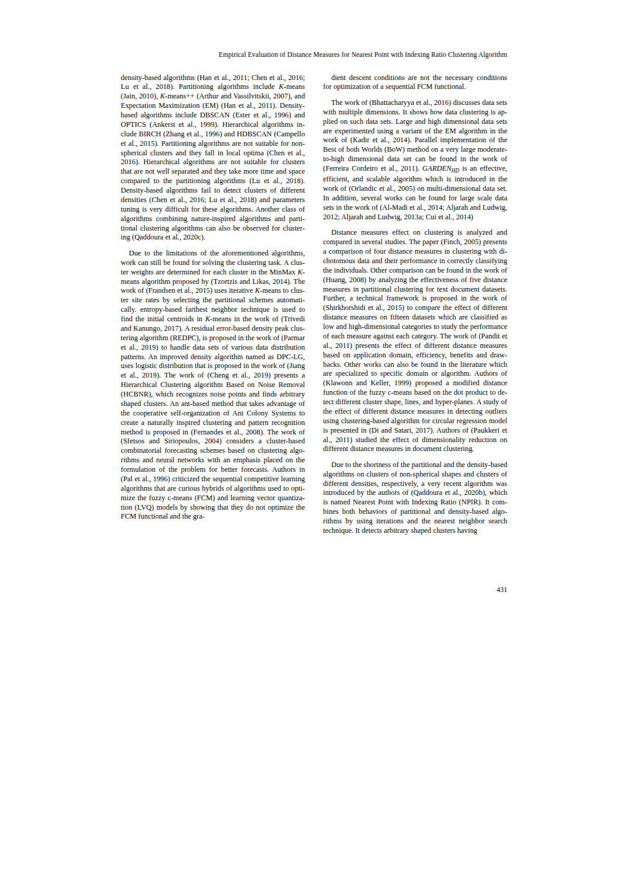Empirical Evaluation of Distance Measures for Nearest Point with Indexing Ratio Clustering Algorithm
density-based algorithms (Han et al., 2011; Chen et al., 2016; Lu et al., 2018). Partitioning algorithms include K-means (Jain, 2010), K-means++ (Arthur and Vassilvitskii, 2007), and Expectation Maximization (EM) (Han et al., 2011). Density-based algorithms include DBSCAN (Ester et al., 1996) and OPTICS (Ankerst et al., 1999). Hierarchical algorithms include BIRCH (Zhang et al., 1996) and HDBSCAN (Campello et al., 2015). Partitioning algorithms are not suitable for non-spherical clusters and they fall in local optima (Chen et al., 2016). Hierarchical algorithms are not suitable for clusters that are not well separated and they take more time and space compared to the partitioning algorithms (Lu et al., 2018). Density-based algorithms fail to detect clusters of different densities (Chen et al., 2016; Lu et al., 2018) and parameters tuning is very difficult for these algorithms. Another class of algorithms combining nature-inspired algorithms and partitional clustering algorithms can also be observed for clustering (Qaddoura et al., 2020c).
Due to the limitations of the aforementioned algorithms, work can still be found for solving the clustering task. A cluster weights are determined for each cluster in the MinMax K-means algorithm proposed by (Tzortzis and Likas, 2014). The work of (Frandsen et al., 2015) uses iterative K-means to cluster site rates by selecting the partitional schemes automatically. entropy-based farthest neighbor technique is used to find the initial centroids in K-means in the work of (Trivedi and Kanungo, 2017). A residual error-based density peak clustering algorithm (REDPC), is proposed in the work of (Parmar et al., 2019) to handle data sets of various data distribution patterns. An improved density algorithm named as DPC-LG, uses logistic distribution that is proposed in the work of (Jiang et al., 2019). The work of (Cheng et al., 2019) presents a Hierarchical Clustering algorithm Based on Noise Removal (HCBNR), which recognizes noise points and finds arbitrary shaped clusters. An ant-based method that takes advantage of the cooperative self-organization of Ant Colony Systems to create a naturally inspired clustering and pattern recognition method is proposed in (Fernandes et al., 2008). The work of (Sfetsos and Siriopoulos, 2004) considers a cluster-based combinatorial forecasting schemes based on clustering algorithms and neural networks with an emphasis placed on the formulation of the problem for better forecasts. Authors in (Pal et al., 1996) criticized the sequential competitive learning algorithms that are curious hybrids of algorithms used to optimize the fuzzy c-means (FCM) and learning vector quantization (LVQ) models by showing that they do not optimize the FCM functional and the gra-
dient descent conditions are not the necessary conditions for optimization of a sequential FCM functional.
The work of (Bhattacharyya et al., 2016) discusses data sets with multiple dimensions. It shows how data clustering is applied on such data sets. Large and high dimensional data sets are experimented using a variant of the EM algorithm in the work of (Kadir et al., 2014). Parallel implementation of the Best of both Worlds (BoW) method on a very large moderate-to-high dimensional data set can be found in the work of (Ferreira Cordeiro et al., 2011). GARDENHD is an effective, efficient, and scalable algorithm which is introduced in the work of (Orlandic et al., 2005) on multi-dimensional data set. In addition, several works can be found for large scale data sets in the work of (Al-Madi et al., 2014; Aljarah and Ludwig, 2012; Aljarah and Ludwig, 2013a; Cui et al., 2014)
Distance measures effect on clustering is analyzed and compared in several studies. The paper (Finch, 2005) presents a comparison of four distance measures in clustering with dichotomous data and their performance in correctly classifying the individuals. Other comparison can be found in the work of (Huang, 2008) by analyzing the effectiveness of five distance measures in partitional clustering for text document datasets. Further, a technical framework is proposed in the work of (Shirkhorshidi et al., 2015) to compare the effect of different distance measures on fifteen datasets which are classified as low and high-dimensional categories to study the performance of each measure against each category. The work of (Pandit et al., 2011) presents the effect of different distance measures based on application domain, efficiency, benefits and drawbacks. Other works can also be found in the literature which are specialized to specific domain or algorithm. Authors of (Klawonn and Keller, 1999) proposed a modified distance function of the fuzzy c-means based on the dot product to detect different cluster shape, lines, and hyper-planes. A study of the effect of different distance measures in detecting outliers using clustering-based algorithm for circular regression model is presented in (Di and Satari, 2017). Authors of (Paukkeri et al., 2011) studied the effect of dimensionality reduction on different distance measures in document clustering.
Due to the shortness of the partitional and the density-based algorithms on clusters of non-spherical shapes and clusters of different densities, respectively, a very recent algorithm was introduced by the authors of (Qaddoura et al., 2020b), which is named Nearest Point with Indexing Ratio (NPIR). It combines both behaviors of partitional and density-based algorithms by using iterations and the nearest neighbor search technique. It detects arbitrary shaped clusters having
431